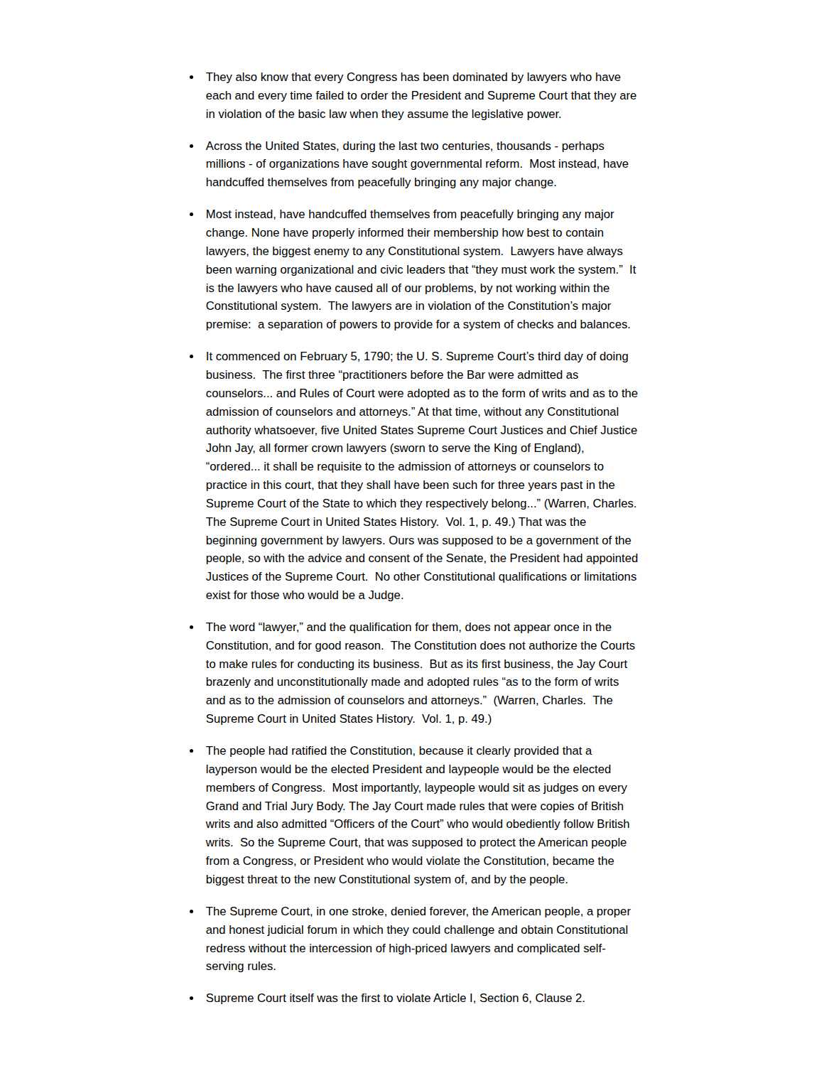They also know that every Congress has been dominated by lawyers who have each and every time failed to order the President and Supreme Court that they are in violation of the basic law when they assume the legislative power.
Across the United States, during the last two centuries, thousands - perhaps millions - of organizations have sought governmental reform. Most instead, have handcuffed themselves from peacefully bringing any major change.
Most instead, have handcuffed themselves from peacefully bringing any major change. None have properly informed their membership how best to contain lawyers, the biggest enemy to any Constitutional system. Lawyers have always been warning organizational and civic leaders that “they must work the system.” It is the lawyers who have caused all of our problems, by not working within the Constitutional system. The lawyers are in violation of the Constitution’s major premise: a separation of powers to provide for a system of checks and balances.
It commenced on February 5, 1790; the U. S. Supreme Court’s third day of doing business. The first three “practitioners before the Bar were admitted as counselors... and Rules of Court were adopted as to the form of writs and as to the admission of counselors and attorneys.” At that time, without any Constitutional authority whatsoever, five United States Supreme Court Justices and Chief Justice John Jay, all former crown lawyers (sworn to serve the King of England), “ordered... it shall be requisite to the admission of attorneys or counselors to practice in this court, that they shall have been such for three years past in the Supreme Court of the State to which they respectively belong...” (Warren, Charles. The Supreme Court in United States History. Vol. 1, p. 49.) That was the beginning government by lawyers. Ours was supposed to be a government of the people, so with the advice and consent of the Senate, the President had appointed Justices of the Supreme Court. No other Constitutional qualifications or limitations exist for those who would be a Judge.
The word “lawyer,” and the qualification for them, does not appear once in the Constitution, and for good reason. The Constitution does not authorize the Courts to make rules for conducting its business. But as its first business, the Jay Court brazenly and unconstitutionally made and adopted rules “as to the form of writs and as to the admission of counselors and attorneys.” (Warren, Charles. The Supreme Court in United States History. Vol. 1, p. 49.)
The people had ratified the Constitution, because it clearly provided that a layperson would be the elected President and laypeople would be the elected members of Congress. Most importantly, laypeople would sit as judges on every Grand and Trial Jury Body. The Jay Court made rules that were copies of British writs and also admitted “Officers of the Court” who would obediently follow British writs. So the Supreme Court, that was supposed to protect the American people from a Congress, or President who would violate the Constitution, became the biggest threat to the new Constitutional system of, and by the people.
The Supreme Court, in one stroke, denied forever, the American people, a proper and honest judicial forum in which they could challenge and obtain Constitutional redress without the intercession of high-priced lawyers and complicated self-serving rules.
Supreme Court itself was the first to violate Article I, Section 6, Clause 2.